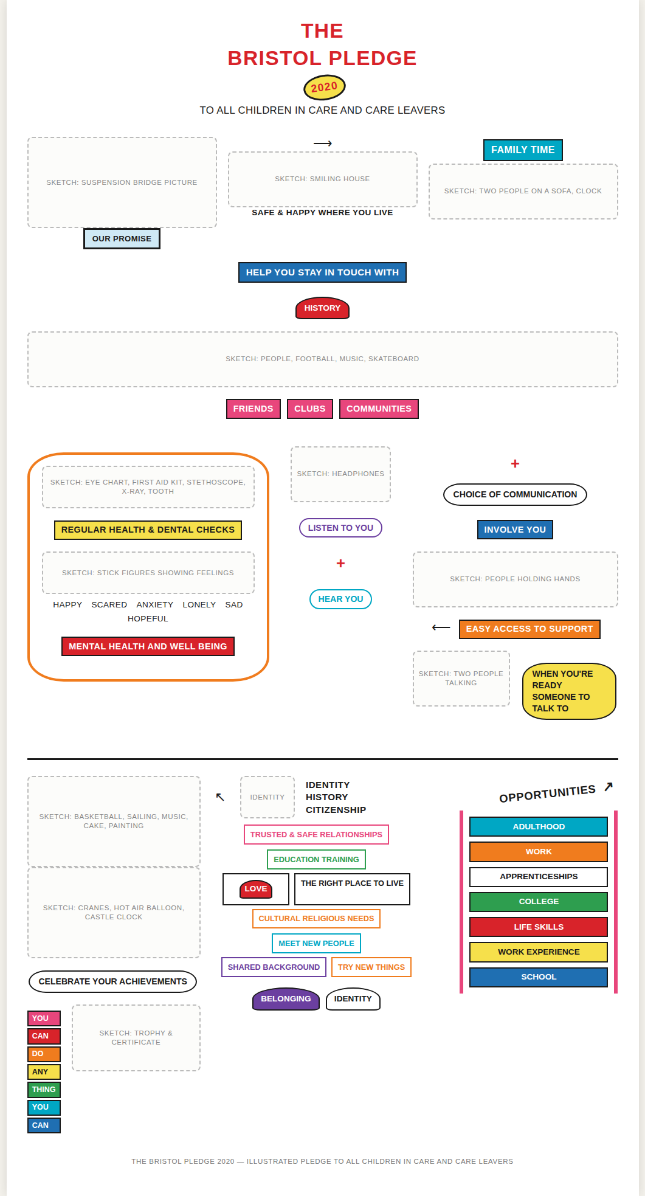TheBristol Pledge 2020
To all children in care and care leavers
Sketch: suspension bridge picture
Our promise
⟶
Sketch: smiling house
Safe & happy where you live
Family time
Sketch: two people on a sofa, clock
Help you stay in touch with
History
Sketch: people, football, music, skateboard
Friends Clubs Communities
Sketch: eye chart, first aid kit, stethoscope, x-ray, tooth
Regular health & dental checks
Sketch: stick figures showing feelings
Happy
Scared
Anxiety
Lonely
Sad
Hopeful
Mental health and well being
Sketch: headphones
Listen to you
+
Hear you
+
Choice of communication
Involve you
Sketch: people holding hands
⟵ Easy access to support
Sketch: two people talking
When you're ready someone to talk to
Sketch: basketball, sailing, music, cake, painting
Sketch: cranes, hot air balloon, castle clock
Celebrate your achievements
You
Can
Do
Any
Thing
You
Can
Sketch: trophy & certificate
↖
Identity
Identity
History
Citizenship
Trusted & safe relationships Education training
Love The right place to live
Cultural religious needs Meet new people
Shared background Try new things
Belonging Identity
Opportunities ↗
Adulthood
Work
Apprenticeships
College
Life skills
Work experience
School
The Bristol Pledge 2020 — illustrated pledge to all children in care and care leavers